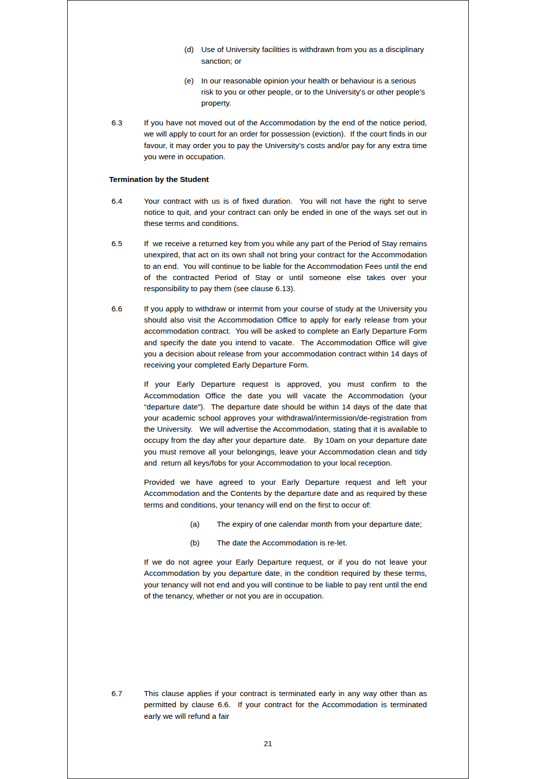(d) Use of University facilities is withdrawn from you as a disciplinary sanction; or
(e) In our reasonable opinion your health or behaviour is a serious risk to you or other people, or to the University’s or other people’s property.
6.3
If you have not moved out of the Accommodation by the end of the notice period, we will apply to court for an order for possession (eviction). If the court finds in our favour, it may order you to pay the University’s costs and/or pay for any extra time you were in occupation.
Termination by the Student
6.4
Your contract with us is of fixed duration. You will not have the right to serve notice to quit, and your contract can only be ended in one of the ways set out in these terms and conditions.
6.5
If we receive a returned key from you while any part of the Period of Stay remains unexpired, that act on its own shall not bring your contract for the Accommodation to an end. You will continue to be liable for the Accommodation Fees until the end of the contracted Period of Stay or until someone else takes over your responsibility to pay them (see clause 6.13).
6.6
If you apply to withdraw or intermit from your course of study at the University you should also visit the Accommodation Office to apply for early release from your accommodation contract. You will be asked to complete an Early Departure Form and specify the date you intend to vacate. The Accommodation Office will give you a decision about release from your accommodation contract within 14 days of receiving your completed Early Departure Form.
If your Early Departure request is approved, you must confirm to the Accommodation Office the date you will vacate the Accommodation (your “departure date”). The departure date should be within 14 days of the date that your academic school approves your withdrawal/intermission/de-registration from the University. We will advertise the Accommodation, stating that it is available to occupy from the day after your departure date. By 10am on your departure date you must remove all your belongings, leave your Accommodation clean and tidy and return all keys/fobs for your Accommodation to your local reception.
Provided we have agreed to your Early Departure request and left your Accommodation and the Contents by the departure date and as required by these terms and conditions, your tenancy will end on the first to occur of:
(a) The expiry of one calendar month from your departure date;
(b) The date the Accommodation is re-let.
If we do not agree your Early Departure request, or if you do not leave your Accommodation by you departure date, in the condition required by these terms, your tenancy will not end and you will continue to be liable to pay rent until the end of the tenancy, whether or not you are in occupation.
6.7
This clause applies if your contract is terminated early in any way other than as permitted by clause 6.6. If your contract for the Accommodation is terminated early we will refund a fair
21